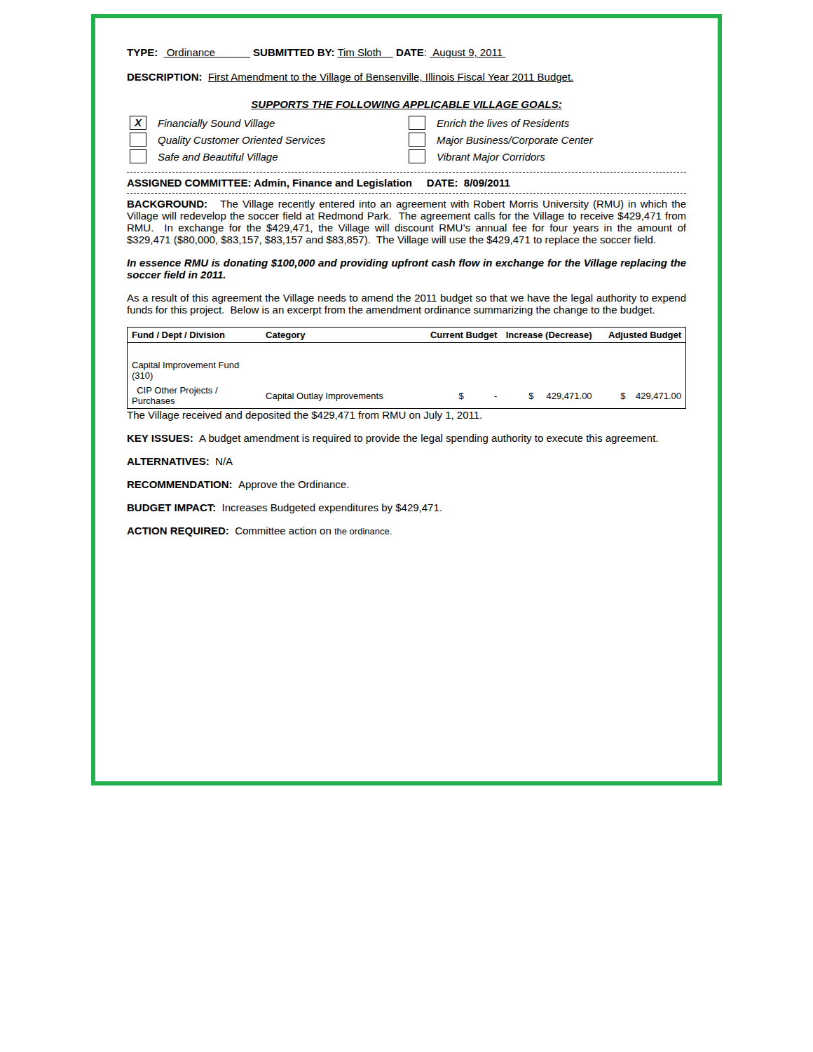TYPE: Ordinance SUBMITTED BY: Tim Sloth DATE: August 9, 2011
DESCRIPTION: First Amendment to the Village of Bensenville, Illinois Fiscal Year 2011 Budget.
SUPPORTS THE FOLLOWING APPLICABLE VILLAGE GOALS:
| X | Financially Sound Village | | Enrich the lives of Residents |
| | Quality Customer Oriented Services | | Major Business/Corporate Center |
| | Safe and Beautiful Village | | Vibrant Major Corridors |
ASSIGNED COMMITTEE: Admin, Finance and Legislation DATE: 8/09/2011
BACKGROUND: The Village recently entered into an agreement with Robert Morris University (RMU) in which the Village will redevelop the soccer field at Redmond Park. The agreement calls for the Village to receive $429,471 from RMU. In exchange for the $429,471, the Village will discount RMU’s annual fee for four years in the amount of $329,471 ($80,000, $83,157, $83,157 and $83,857). The Village will use the $429,471 to replace the soccer field.
In essence RMU is donating $100,000 and providing upfront cash flow in exchange for the Village replacing the soccer field in 2011.
As a result of this agreement the Village needs to amend the 2011 budget so that we have the legal authority to expend funds for this project. Below is an excerpt from the amendment ordinance summarizing the change to the budget.
| Fund / Dept / Division | Category | Current Budget | Increase (Decrease) | Adjusted Budget |
| --- | --- | --- | --- | --- |
| Capital Improvement Fund (310) | | | | |
| CIP Other Projects / Purchases | Capital Outlay Improvements | $ - | $ 429,471.00 | $ 429,471.00 |
The Village received and deposited the $429,471 from RMU on July 1, 2011.
KEY ISSUES: A budget amendment is required to provide the legal spending authority to execute this agreement.
ALTERNATIVES: N/A
RECOMMENDATION: Approve the Ordinance.
BUDGET IMPACT: Increases Budgeted expenditures by $429,471.
ACTION REQUIRED: Committee action on the ordinance.